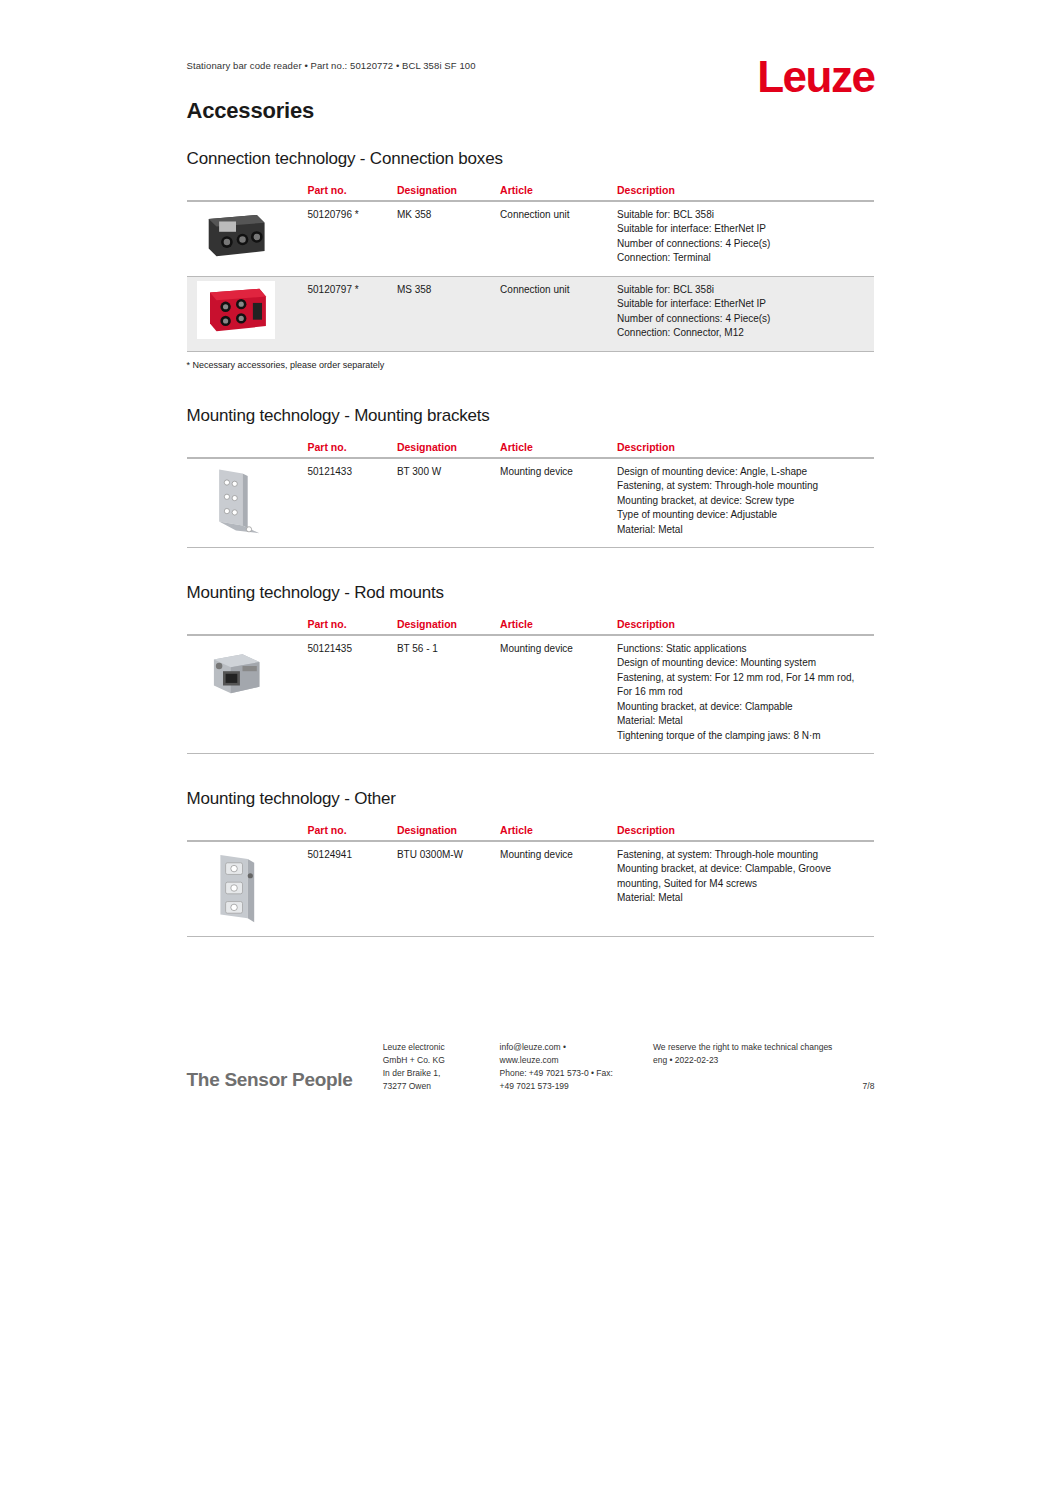Stationary bar code reader • Part no.: 50120772 • BCL 358i SF 100
Accessories
Leuze
Connection technology - Connection boxes
| | Part no. | Designation | Article | Description |
| --- | --- | --- | --- | --- |
| | 50120796 * | MK 358 | Connection unit | Suitable for: BCL 358i Suitable for interface: EtherNet IP Number of connections: 4 Piece(s) Connection: Terminal |
| | 50120797 * | MS 358 | Connection unit | Suitable for: BCL 358i Suitable for interface: EtherNet IP Number of connections: 4 Piece(s) Connection: Connector, M12 |
* Necessary accessories, please order separately
Mounting technology - Mounting brackets
| | Part no. | Designation | Article | Description |
| --- | --- | --- | --- | --- |
| | 50121433 | BT 300 W | Mounting device | Design of mounting device: Angle, L-shape Fastening, at system: Through-hole mounting Mounting bracket, at device: Screw type Type of mounting device: Adjustable Material: Metal |
Mounting technology - Rod mounts
| | Part no. | Designation | Article | Description |
| --- | --- | --- | --- | --- |
| | 50121435 | BT 56 - 1 | Mounting device | Functions: Static applications Design of mounting device: Mounting system Fastening, at system: For 12 mm rod, For 14 mm rod, For 16 mm rod Mounting bracket, at device: Clampable Material: Metal Tightening torque of the clamping jaws: 8 N·m |
Mounting technology - Other
| | Part no. | Designation | Article | Description |
| --- | --- | --- | --- | --- |
| | 50124941 | BTU 0300M-W | Mounting device | Fastening, at system: Through-hole mounting Mounting bracket, at device: Clampable, Groove mounting, Suited for M4 screws Material: Metal |
The Sensor People
Leuze electronic GmbH + Co. KG
In der Braike 1, 73277 Owen
info@leuze.com • www.leuze.com
Phone: +49 7021 573-0 • Fax: +49 7021 573-199
We reserve the right to make technical changes
eng • 2022-02-23
7/8